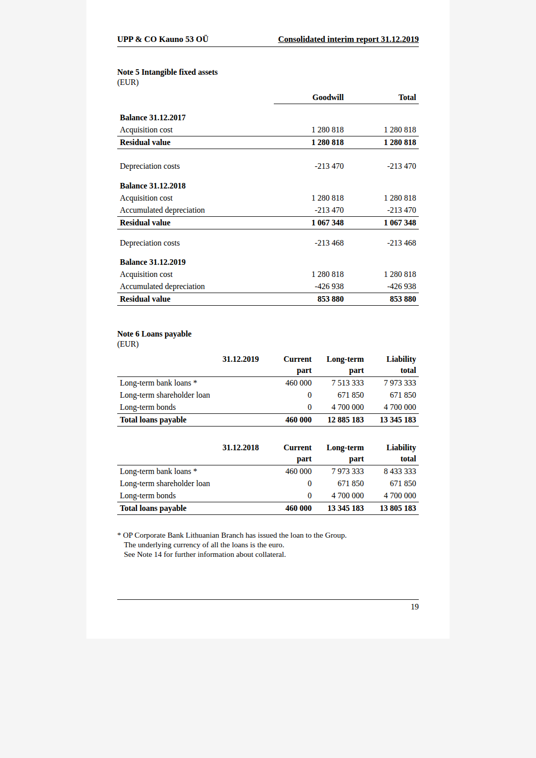UPP & CO Kauno 53 OÜ
Consolidated interim report 31.12.2019
Note 5 Intangible fixed assets
(EUR)
| | Goodwill | Total |
| --- | --- | --- |
| Balance 31.12.2017 | | |
| Acquisition cost | 1 280 818 | 1 280 818 |
| Residual value | 1 280 818 | 1 280 818 |
| Depreciation costs | -213 470 | -213 470 |
| Balance 31.12.2018 | | |
| Acquisition cost | 1 280 818 | 1 280 818 |
| Accumulated depreciation | -213 470 | -213 470 |
| Residual value | 1 067 348 | 1 067 348 |
| Depreciation costs | -213 468 | -213 468 |
| Balance 31.12.2019 | | |
| Acquisition cost | 1 280 818 | 1 280 818 |
| Accumulated depreciation | -426 938 | -426 938 |
| Residual value | 853 880 | 853 880 |
Note 6 Loans payable
(EUR)
| | 31.12.2019 | Current | Long-term | Liability |
| --- | --- | --- | --- | --- |
| | | part | part | total |
| Long-term bank loans * | | 460 000 | 7 513 333 | 7 973 333 |
| Long-term shareholder loan | | 0 | 671 850 | 671 850 |
| Long-term bonds | | 0 | 4 700 000 | 4 700 000 |
| Total loans payable | | 460 000 | 12 885 183 | 13 345 183 |
| | 31.12.2018 | Current | Long-term | Liability |
| --- | --- | --- | --- | --- |
| | | part | part | total |
| Long-term bank loans * | | 460 000 | 7 973 333 | 8 433 333 |
| Long-term shareholder loan | | 0 | 671 850 | 671 850 |
| Long-term bonds | | 0 | 4 700 000 | 4 700 000 |
| Total loans payable | | 460 000 | 13 345 183 | 13 805 183 |
* OP Corporate Bank Lithuanian Branch has issued the loan to the Group.
The underlying currency of all the loans is the euro.
See Note 14 for further information about collateral.
19